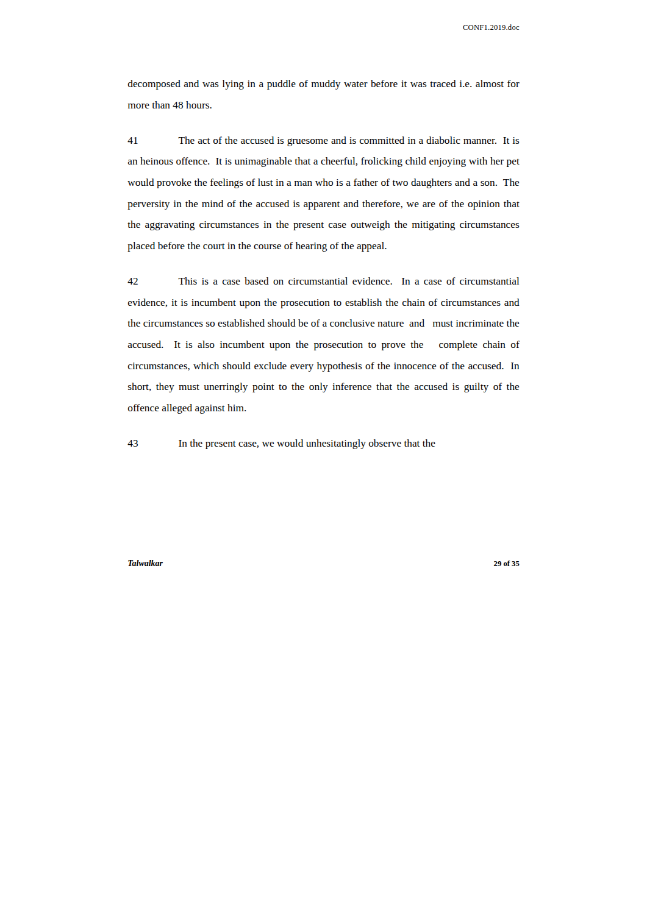CONF1.2019.doc
decomposed and was lying in a puddle of muddy water before it was traced i.e. almost for more than 48 hours.
41 The act of the accused is gruesome and is committed in a diabolic manner. It is an heinous offence. It is unimaginable that a cheerful, frolicking child enjoying with her pet would provoke the feelings of lust in a man who is a father of two daughters and a son. The perversity in the mind of the accused is apparent and therefore, we are of the opinion that the aggravating circumstances in the present case outweigh the mitigating circumstances placed before the court in the course of hearing of the appeal.
42 This is a case based on circumstantial evidence. In a case of circumstantial evidence, it is incumbent upon the prosecution to establish the chain of circumstances and the circumstances so established should be of a conclusive nature and must incriminate the accused. It is also incumbent upon the prosecution to prove the complete chain of circumstances, which should exclude every hypothesis of the innocence of the accused. In short, they must unerringly point to the only inference that the accused is guilty of the offence alleged against him.
43 In the present case, we would unhesitatingly observe that the
Talwalkar
29 of 35